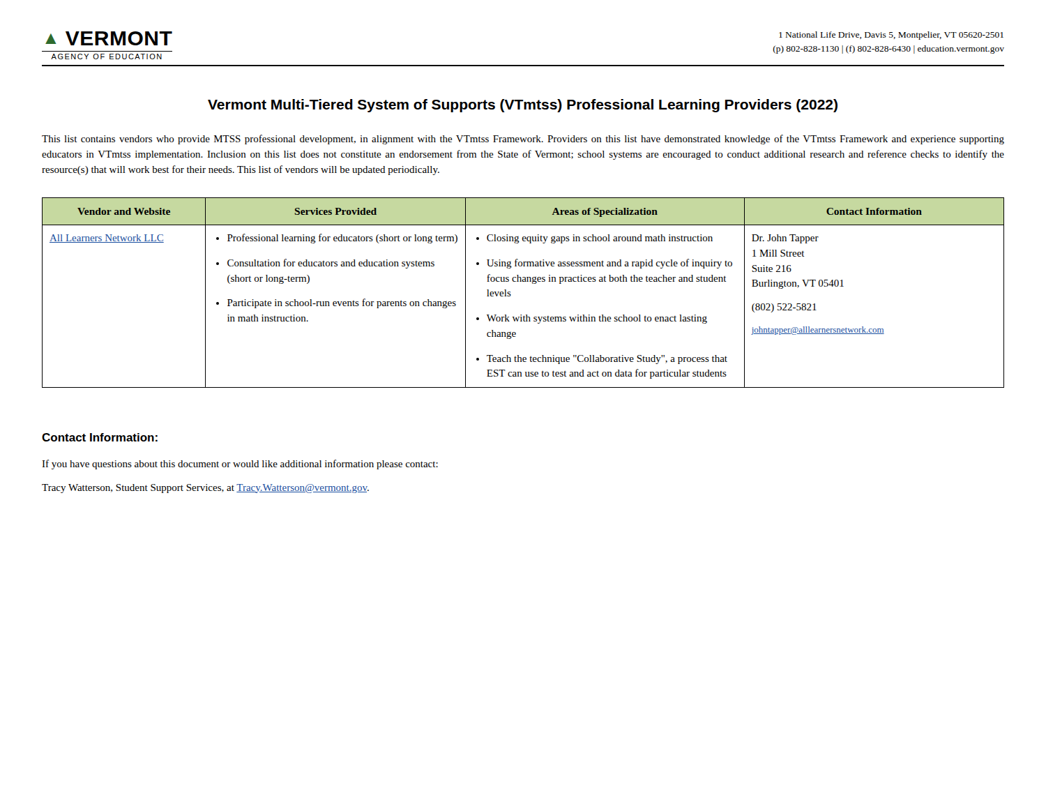▲ VERMONT
AGENCY OF EDUCATION
1 National Life Drive, Davis 5, Montpelier, VT 05620-2501
(p) 802-828-1130 | (f) 802-828-6430 | education.vermont.gov
Vermont Multi-Tiered System of Supports (VTmtss) Professional Learning Providers (2022)
This list contains vendors who provide MTSS professional development, in alignment with the VTmtss Framework. Providers on this list have demonstrated knowledge of the VTmtss Framework and experience supporting educators in VTmtss implementation. Inclusion on this list does not constitute an endorsement from the State of Vermont; school systems are encouraged to conduct additional research and reference checks to identify the resource(s) that will work best for their needs. This list of vendors will be updated periodically.
| Vendor and Website | Services Provided | Areas of Specialization | Contact Information |
| --- | --- | --- | --- |
| All Learners Network LLC | Professional learning for educators (short or long term) Consultation for educators and education systems (short or long-term) Participate in school-run events for parents on changes in math instruction. | Closing equity gaps in school around math instruction Using formative assessment and a rapid cycle of inquiry to focus changes in practices at both the teacher and student levels Work with systems within the school to enact lasting change Teach the technique "Collaborative Study", a process that EST can use to test and act on data for particular students | Dr. John Tapper 1 Mill Street Suite 216 Burlington, VT 05401 (802) 522-5821 johntapper@alllearnersnetwork.com |
Contact Information:
If you have questions about this document or would like additional information please contact:
Tracy Watterson, Student Support Services, at Tracy.Watterson@vermont.gov.